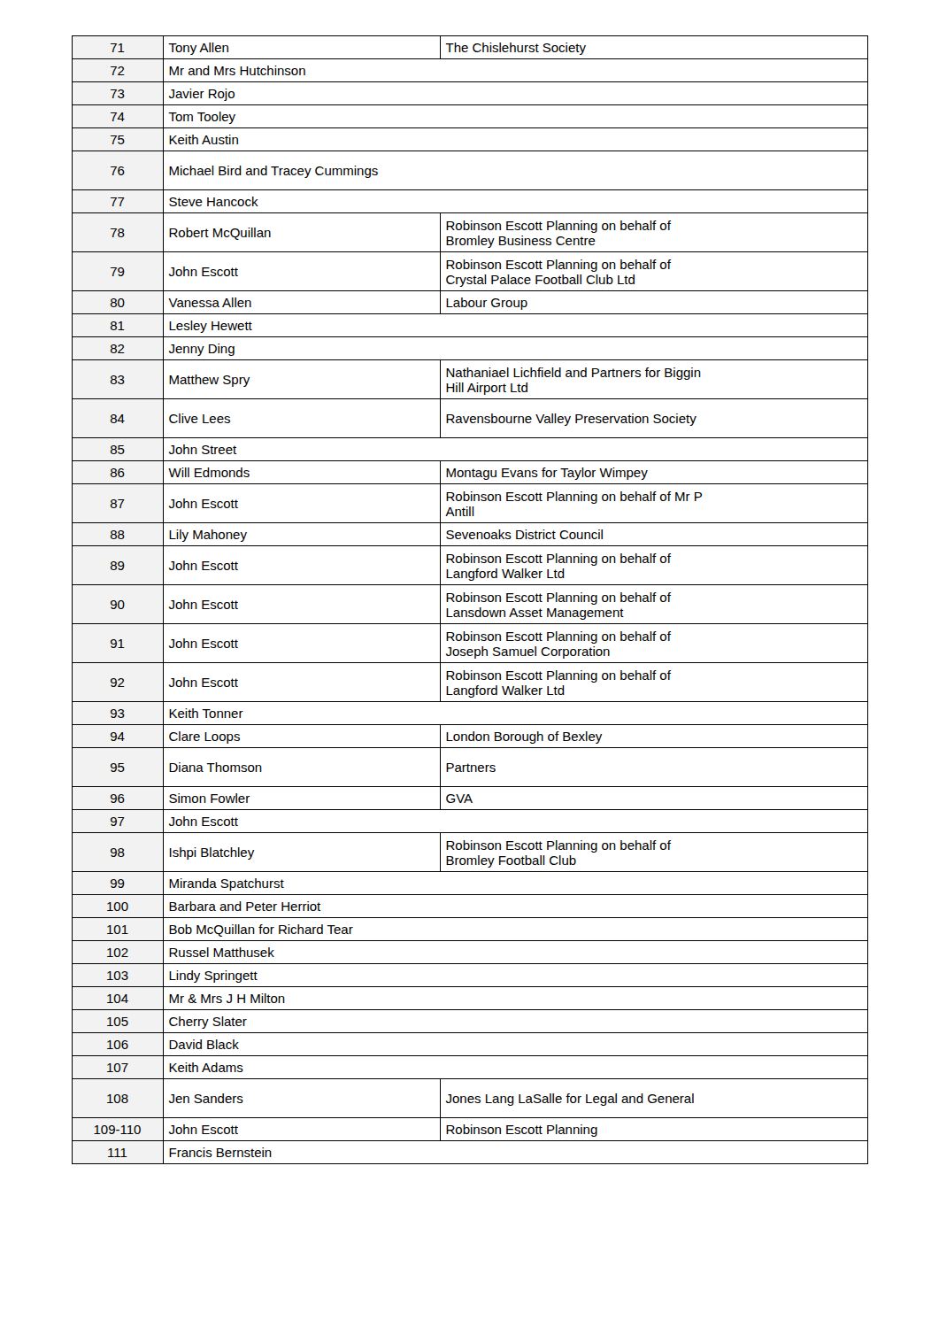| 71 | Tony Allen | The Chislehurst Society |
| 72 | Mr and Mrs Hutchinson |
| 73 | Javier Rojo |
| 74 | Tom Tooley |
| 75 | Keith Austin |
| 76 | Michael Bird and Tracey Cummings |
| 77 | Steve Hancock |
| 78 | Robert McQuillan | Robinson Escott Planning on behalf of Bromley Business Centre |
| 79 | John Escott | Robinson Escott Planning on behalf of Crystal Palace Football Club Ltd |
| 80 | Vanessa Allen | Labour Group |
| 81 | Lesley Hewett |
| 82 | Jenny Ding |
| 83 | Matthew Spry | Nathaniael Lichfield and Partners for Biggin Hill Airport Ltd |
| 84 | Clive Lees | Ravensbourne Valley Preservation Society |
| 85 | John Street |
| 86 | Will Edmonds | Montagu Evans for Taylor Wimpey |
| 87 | John Escott | Robinson Escott Planning on behalf of Mr P Antill |
| 88 | Lily Mahoney | Sevenoaks District Council |
| 89 | John Escott | Robinson Escott Planning on behalf of Langford Walker Ltd |
| 90 | John Escott | Robinson Escott Planning on behalf of Lansdown Asset Management |
| 91 | John Escott | Robinson Escott Planning on behalf of Joseph Samuel Corporation |
| 92 | John Escott | Robinson Escott Planning on behalf of Langford Walker Ltd |
| 93 | Keith Tonner |
| 94 | Clare Loops | London Borough of Bexley |
| 95 | Diana Thomson | Partners |
| 96 | Simon Fowler | GVA |
| 97 | John Escott |
| 98 | Ishpi Blatchley | Robinson Escott Planning on behalf of Bromley Football Club |
| 99 | Miranda Spatchurst |
| 100 | Barbara and Peter Herriot |
| 101 | Bob McQuillan for Richard Tear |
| 102 | Russel Matthusek |
| 103 | Lindy Springett |
| 104 | Mr & Mrs J H Milton |
| 105 | Cherry Slater |
| 106 | David Black |
| 107 | Keith Adams |
| 108 | Jen Sanders | Jones Lang LaSalle for Legal and General |
| 109-110 | John Escott | Robinson Escott Planning |
| 111 | Francis Bernstein |